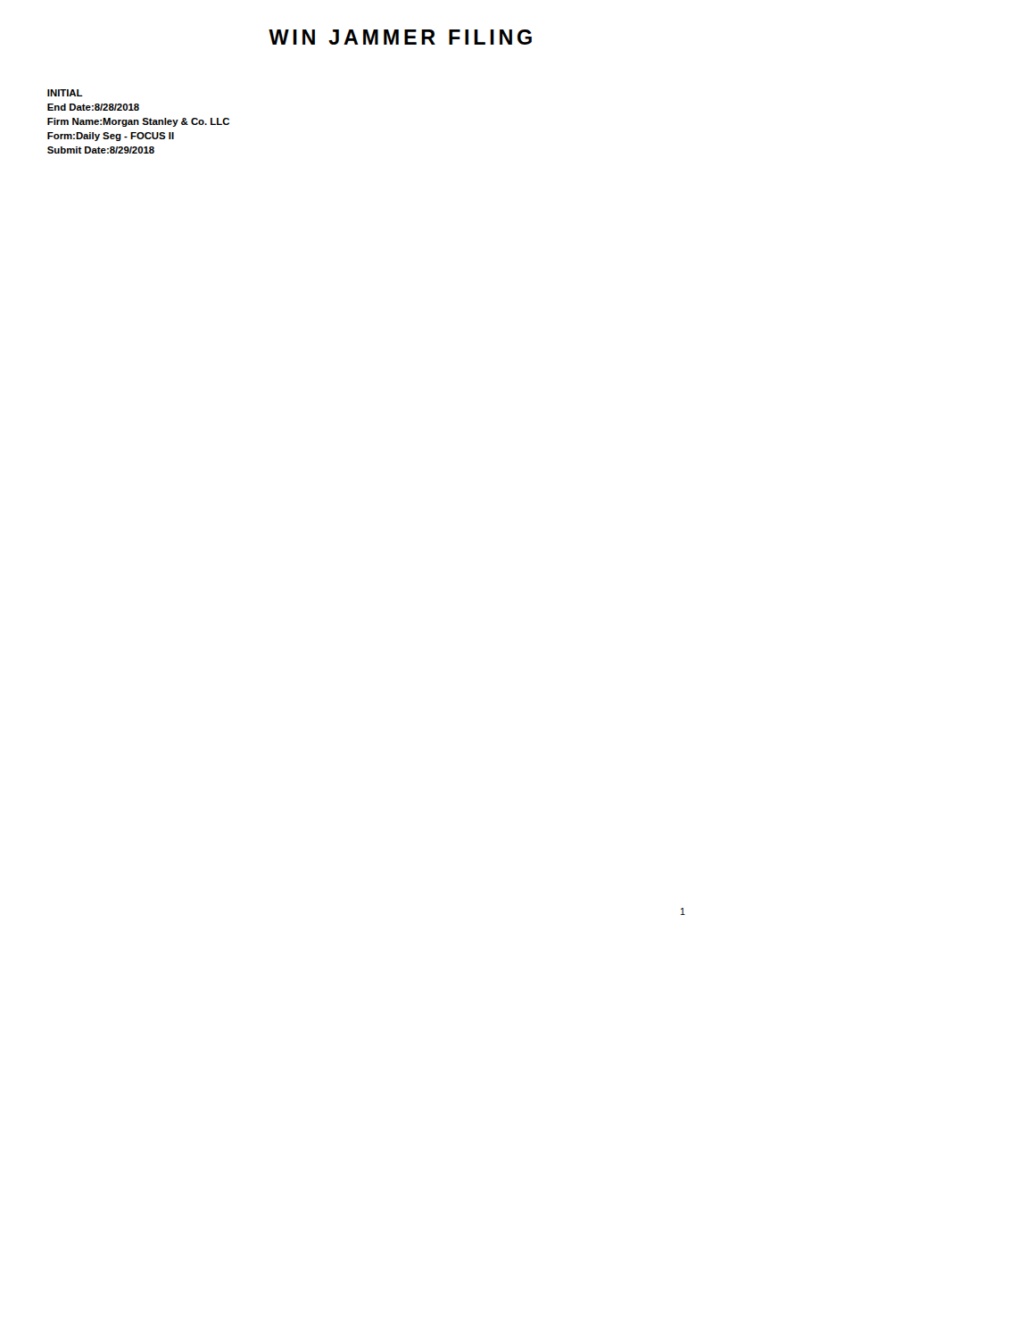WIN JAMMER FILING
INITIAL
End Date:8/28/2018
Firm Name:Morgan Stanley & Co. LLC
Form:Daily Seg - FOCUS II
Submit Date:8/29/2018
1